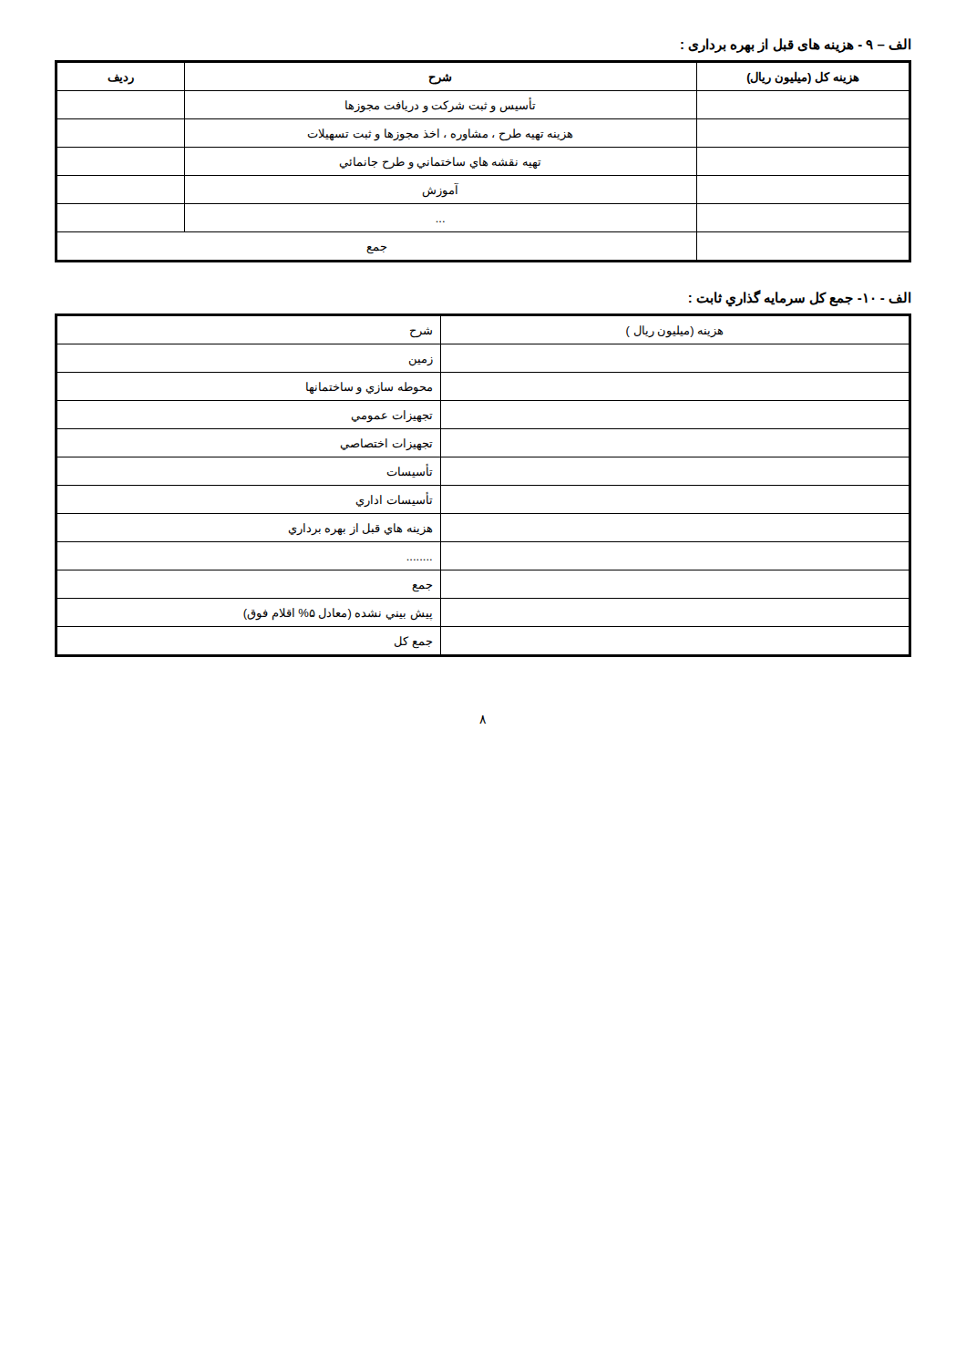الف – ۹ - هزینه های قبل از بهره برداری :
| هزینه کل (میلیون ریال) | شرح | ردیف |
| --- | --- | --- |
| | تأسیس و ثبت شرکت و دریافت مجوزها | |
| | هزینه تهیه طرح ، مشاوره ، اخذ مجوزها و ثبت تسهیلات | |
| | تهیه نقشه هاي ساختماني و طرح جانمائي | |
| | آموزش | |
| | ... | |
| | جمع |
الف - ۱۰- جمع کل سرمایه گذاري ثابت :
| هزینه (میلیون ریال ) | شرح |
| | زمین |
| | محوطه سازي و ساختمانها |
| | تجهیزات عمومي |
| | تجهیزات اختصاصي |
| | تأسیسات |
| | تأسیسات اداري |
| | هزینه هاي قبل از بهره برداري |
| | ........ |
| | جمع |
| | پیش بیني نشده (معادل ۵% اقلام فوق) |
| | جمع کل |
۸